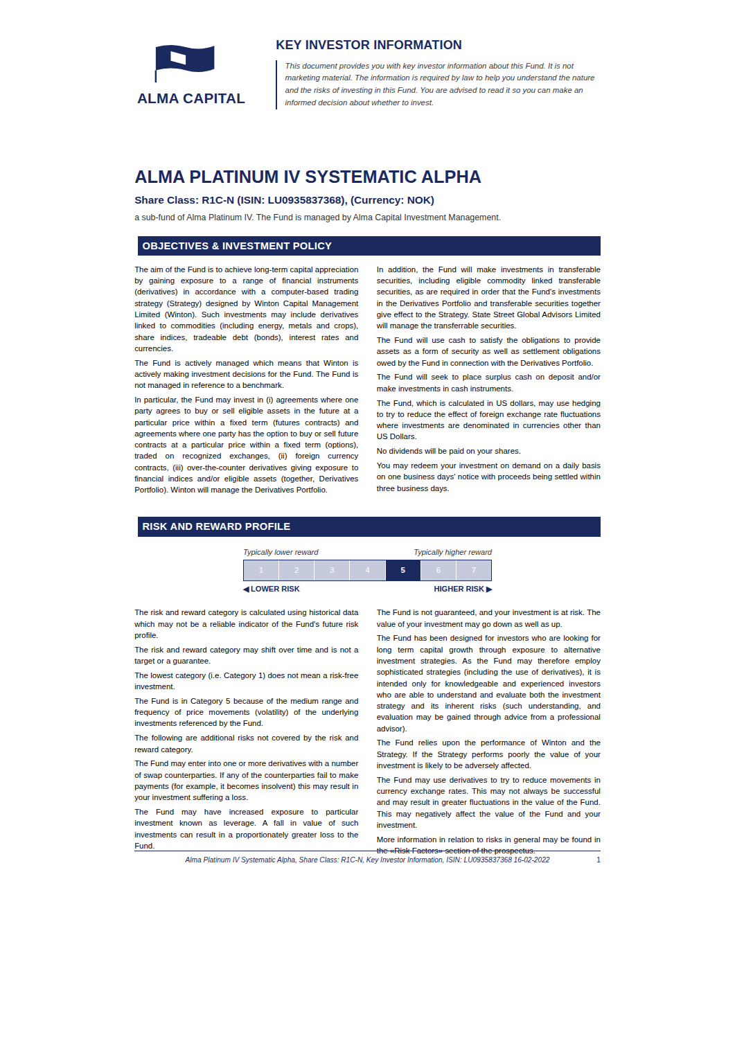ALMA CAPITAL
KEY INVESTOR INFORMATION
This document provides you with key investor information about this Fund. It is not marketing material. The information is required by law to help you understand the nature and the risks of investing in this Fund. You are advised to read it so you can make an informed decision about whether to invest.
ALMA PLATINUM IV SYSTEMATIC ALPHA
Share Class: R1C-N (ISIN: LU0935837368), (Currency: NOK)
a sub-fund of Alma Platinum IV. The Fund is managed by Alma Capital Investment Management.
OBJECTIVES & INVESTMENT POLICY
The aim of the Fund is to achieve long-term capital appreciation by gaining exposure to a range of financial instruments (derivatives) in accordance with a computer-based trading strategy (Strategy) designed by Winton Capital Management Limited (Winton). Such investments may include derivatives linked to commodities (including energy, metals and crops), share indices, tradeable debt (bonds), interest rates and currencies.
The Fund is actively managed which means that Winton is actively making investment decisions for the Fund. The Fund is not managed in reference to a benchmark.
In particular, the Fund may invest in (i) agreements where one party agrees to buy or sell eligible assets in the future at a particular price within a fixed term (futures contracts) and agreements where one party has the option to buy or sell future contracts at a particular price within a fixed term (options), traded on recognized exchanges, (ii) foreign currency contracts, (iii) over-the-counter derivatives giving exposure to financial indices and/or eligible assets (together, Derivatives Portfolio). Winton will manage the Derivatives Portfolio.
In addition, the Fund will make investments in transferable securities, including eligible commodity linked transferable securities, as are required in order that the Fund's investments in the Derivatives Portfolio and transferable securities together give effect to the Strategy. State Street Global Advisors Limited will manage the transferrable securities.
The Fund will use cash to satisfy the obligations to provide assets as a form of security as well as settlement obligations owed by the Fund in connection with the Derivatives Portfolio.
The Fund will seek to place surplus cash on deposit and/or make investments in cash instruments.
The Fund, which is calculated in US dollars, may use hedging to try to reduce the effect of foreign exchange rate fluctuations where investments are denominated in currencies other than US Dollars.
No dividends will be paid on your shares.
You may redeem your investment on demand on a daily basis on one business days' notice with proceeds being settled within three business days.
RISK AND REWARD PROFILE
Typically lower reward Typically higher reward
1
2
3
4
5
6
7
◀ LOWER RISK HIGHER RISK ▶
The risk and reward category is calculated using historical data which may not be a reliable indicator of the Fund's future risk profile.
The risk and reward category may shift over time and is not a target or a guarantee.
The lowest category (i.e. Category 1) does not mean a risk-free investment.
The Fund is in Category 5 because of the medium range and frequency of price movements (volatility) of the underlying investments referenced by the Fund.
The following are additional risks not covered by the risk and reward category.
The Fund may enter into one or more derivatives with a number of swap counterparties. If any of the counterparties fail to make payments (for example, it becomes insolvent) this may result in your investment suffering a loss.
The Fund may have increased exposure to particular investment known as leverage. A fall in value of such investments can result in a proportionately greater loss to the Fund.
The Fund is not guaranteed, and your investment is at risk. The value of your investment may go down as well as up.
The Fund has been designed for investors who are looking for long term capital growth through exposure to alternative investment strategies. As the Fund may therefore employ sophisticated strategies (including the use of derivatives), it is intended only for knowledgeable and experienced investors who are able to understand and evaluate both the investment strategy and its inherent risks (such understanding, and evaluation may be gained through advice from a professional advisor).
The Fund relies upon the performance of Winton and the Strategy. If the Strategy performs poorly the value of your investment is likely to be adversely affected.
The Fund may use derivatives to try to reduce movements in currency exchange rates. This may not always be successful and may result in greater fluctuations in the value of the Fund. This may negatively affect the value of the Fund and your investment.
More information in relation to risks in general may be found in the «Risk Factors» section of the prospectus.
Alma Platinum IV Systematic Alpha, Share Class: R1C-N, Key Investor Information, ISIN: LU0935837368 16-02-2022
1